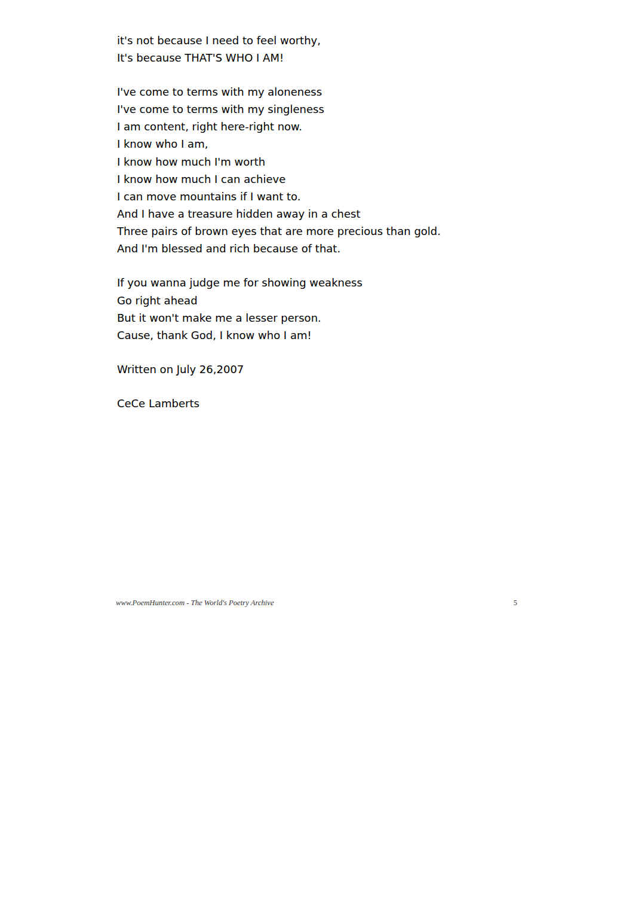it's not because I need to feel worthy,
It's because THAT'S WHO I AM!
I've come to terms with my aloneness
I've come to terms with my singleness
I am content, right here-right now.
I know who I am,
I know how much I'm worth
I know how much I can achieve
I can move mountains if I want to.
And I have a treasure hidden away in a chest
Three pairs of brown eyes that are more precious than gold.
And I'm blessed and rich because of that.
If you wanna judge me for showing weakness
Go right ahead
But it won't make me a lesser person.
Cause, thank God, I know who I am!
Written on July 26,2007
CeCe Lamberts
www.PoemHunter.com - The World's Poetry Archive 5